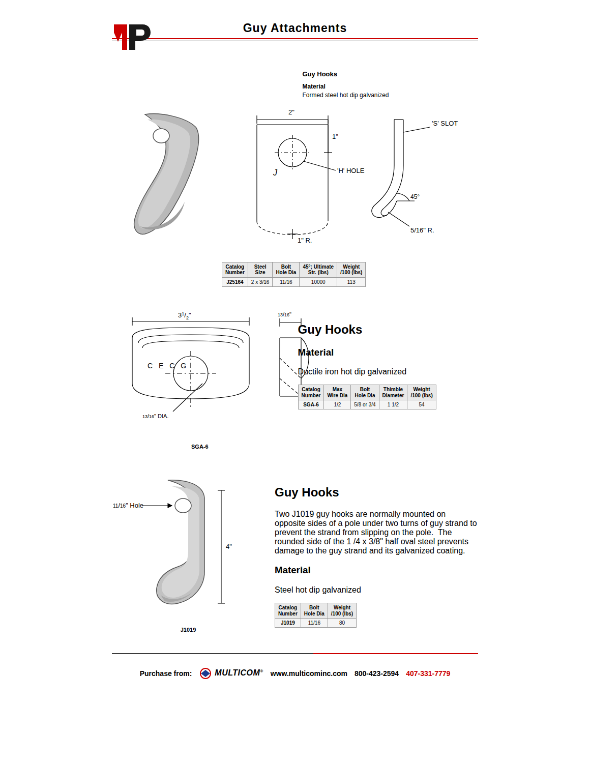Guy Attachments
Guy Hooks
Material
Formed steel hot dip galvanized
2" 1" 'H' HOLE J 1" R. 'S' SLOT 45° 5/16" R.
| Catalog Number | Steel Size | Bolt Hole Dia | 45°; Ultimate Str. (lbs) | Weight /100 (lbs) |
| --- | --- | --- | --- | --- |
| J25164 | 2 x 3/16 | 11/16 | 10000 | 113 |
31/2" 13/16" C E C G 13/16" DIA.
SGA-6
Guy Hooks
Material
Ductile iron hot dip galvanized
| Catalog Number | Max Wire Dia | Bolt Hole Dia | Thimble Diameter | Weight /100 (lbs) |
| --- | --- | --- | --- | --- |
| SGA-6 | 1/2 | 5/8 or 3/4 | 1 1/2 | 54 |
11/16" Hole 4"
J1019
Guy Hooks
Two J1019 guy hooks are normally mounted on opposite sides of a pole under two turns of guy strand to prevent the strand from slipping on the pole. The rounded side of the 1 /4 x 3/8" half oval steel prevents damage to the guy strand and its galvanized coating.
Material
Steel hot dip galvanized
| Catalog Number | Bolt Hole Dia | Weight /100 (lbs) |
| --- | --- | --- |
| J1019 | 11/16 | 80 |
Purchase from: MULTICOM® www.multicominc.com 800-423-2594 407-331-7779